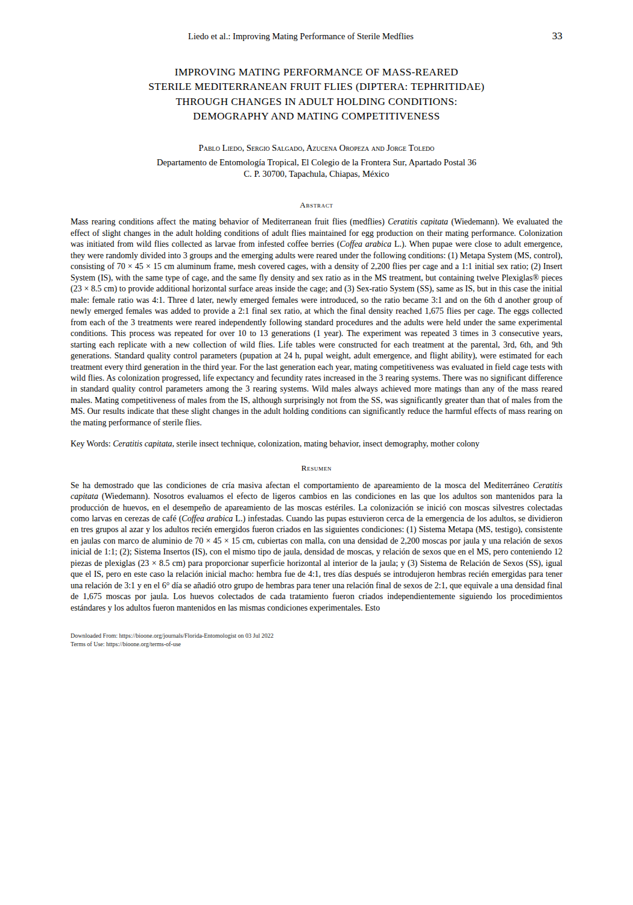Liedo et al.: Improving Mating Performance of Sterile Medflies
33
IMPROVING MATING PERFORMANCE OF MASS-REARED
STERILE MEDITERRANEAN FRUIT FLIES (DIPTERA: TEPHRITIDAE)
THROUGH CHANGES IN ADULT HOLDING CONDITIONS:
DEMOGRAPHY AND MATING COMPETITIVENESS
Pablo Liedo, Sergio Salgado, Azucena Oropeza and Jorge Toledo
Departamento de Entomología Tropical, El Colegio de la Frontera Sur, Apartado Postal 36
C. P. 30700, Tapachula, Chiapas, México
Abstract
Mass rearing conditions affect the mating behavior of Mediterranean fruit flies (medflies) Ceratitis capitata (Wiedemann). We evaluated the effect of slight changes in the adult holding conditions of adult flies maintained for egg production on their mating performance. Colonization was initiated from wild flies collected as larvae from infested coffee berries (Coffea arabica L.). When pupae were close to adult emergence, they were randomly divided into 3 groups and the emerging adults were reared under the following conditions: (1) Metapa System (MS, control), consisting of 70 × 45 × 15 cm aluminum frame, mesh covered cages, with a density of 2,200 flies per cage and a 1:1 initial sex ratio; (2) Insert System (IS), with the same type of cage, and the same fly density and sex ratio as in the MS treatment, but containing twelve Plexiglas® pieces (23 × 8.5 cm) to provide additional horizontal surface areas inside the cage; and (3) Sex-ratio System (SS), same as IS, but in this case the initial male: female ratio was 4:1. Three d later, newly emerged females were introduced, so the ratio became 3:1 and on the 6th d another group of newly emerged females was added to provide a 2:1 final sex ratio, at which the final density reached 1,675 flies per cage. The eggs collected from each of the 3 treatments were reared independently following standard procedures and the adults were held under the same experimental conditions. This process was repeated for over 10 to 13 generations (1 year). The experiment was repeated 3 times in 3 consecutive years, starting each replicate with a new collection of wild flies. Life tables were constructed for each treatment at the parental, 3rd, 6th, and 9th generations. Standard quality control parameters (pupation at 24 h, pupal weight, adult emergence, and flight ability), were estimated for each treatment every third generation in the third year. For the last generation each year, mating competitiveness was evaluated in field cage tests with wild flies. As colonization progressed, life expectancy and fecundity rates increased in the 3 rearing systems. There was no significant difference in standard quality control parameters among the 3 rearing systems. Wild males always achieved more matings than any of the mass reared males. Mating competitiveness of males from the IS, although surprisingly not from the SS, was significantly greater than that of males from the MS. Our results indicate that these slight changes in the adult holding conditions can significantly reduce the harmful effects of mass rearing on the mating performance of sterile flies.
Key Words: Ceratitis capitata, sterile insect technique, colonization, mating behavior, insect demography, mother colony
Resumen
Se ha demostrado que las condiciones de cría masiva afectan el comportamiento de apareamiento de la mosca del Mediterráneo Ceratitis capitata (Wiedemann). Nosotros evaluamos el efecto de ligeros cambios en las condiciones en las que los adultos son mantenidos para la producción de huevos, en el desempeño de apareamiento de las moscas estériles. La colonización se inició con moscas silvestres colectadas como larvas en cerezas de café (Coffea arabica L.) infestadas. Cuando las pupas estuvieron cerca de la emergencia de los adultos, se dividieron en tres grupos al azar y los adultos recién emergidos fueron criados en las siguientes condiciones: (1) Sistema Metapa (MS, testigo), consistente en jaulas con marco de aluminio de 70 × 45 × 15 cm, cubiertas con malla, con una densidad de 2,200 moscas por jaula y una relación de sexos inicial de 1:1; (2); Sistema Insertos (IS), con el mismo tipo de jaula, densidad de moscas, y relación de sexos que en el MS, pero conteniendo 12 piezas de plexiglas (23 × 8.5 cm) para proporcionar superficie horizontal al interior de la jaula; y (3) Sistema de Relación de Sexos (SS), igual que el IS, pero en este caso la relación inicial macho: hembra fue de 4:1, tres días después se introdujeron hembras recién emergidas para tener una relación de 3:1 y en el 6° día se añadió otro grupo de hembras para tener una relación final de sexos de 2:1, que equivale a una densidad final de 1,675 moscas por jaula. Los huevos colectados de cada tratamiento fueron criados independientemente siguiendo los procedimientos estándares y los adultos fueron mantenidos en las mismas condiciones experimentales. Esto
Downloaded From: https://bioone.org/journals/Florida-Entomologist on 03 Jul 2022
Terms of Use: https://bioone.org/terms-of-use